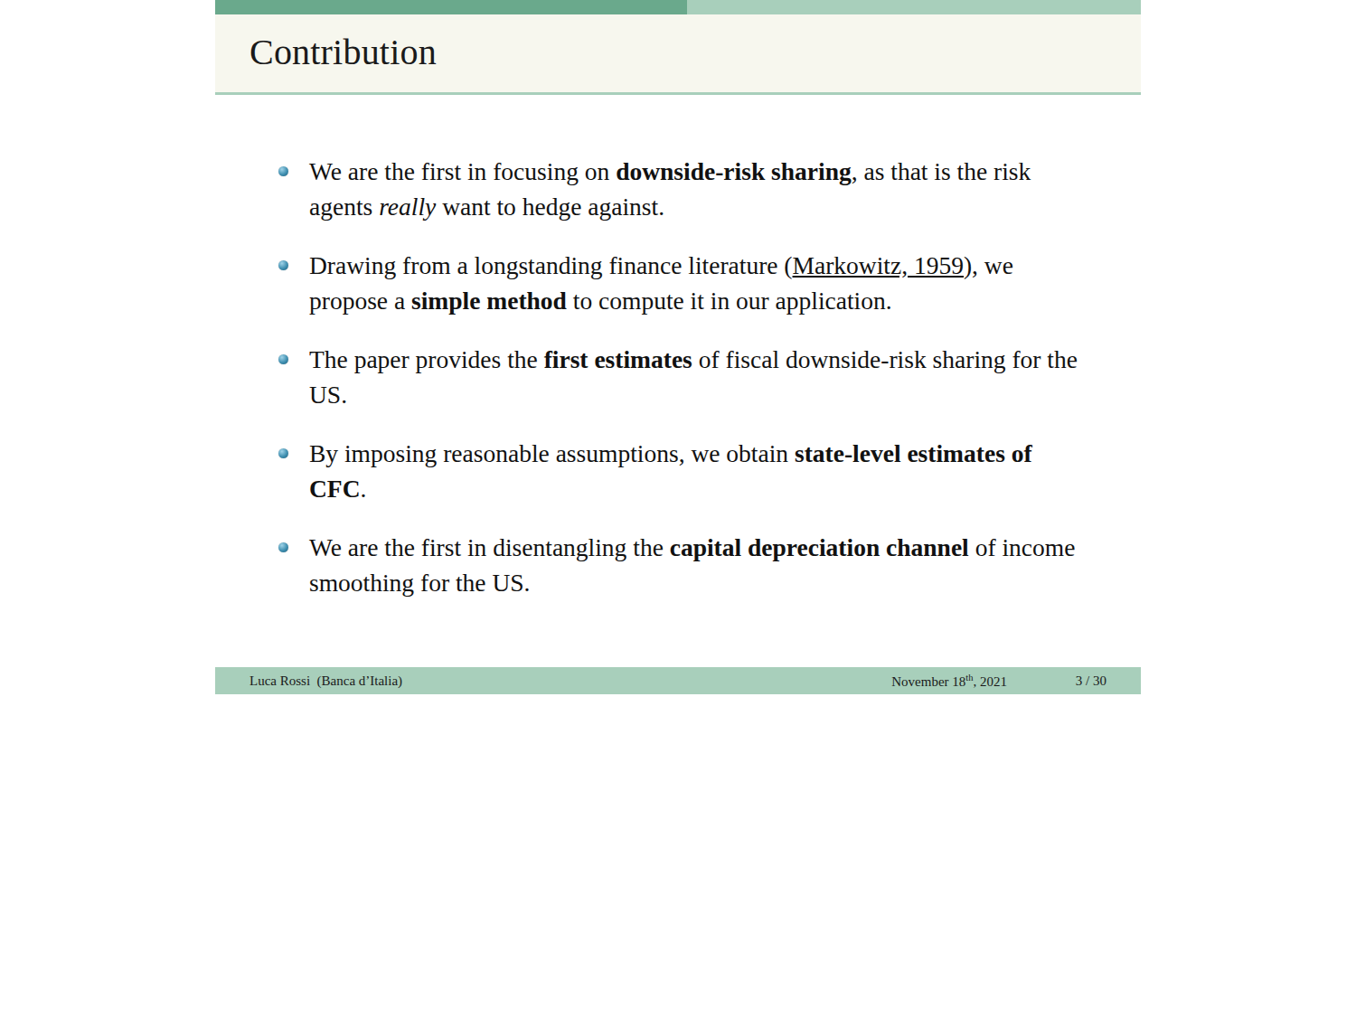Contribution
We are the first in focusing on downside-risk sharing, as that is the risk agents really want to hedge against.
Drawing from a longstanding finance literature (Markowitz, 1959), we propose a simple method to compute it in our application.
The paper provides the first estimates of fiscal downside-risk sharing for the US.
By imposing reasonable assumptions, we obtain state-level estimates of CFC.
We are the first in disentangling the capital depreciation channel of income smoothing for the US.
Luca Rossi (Banca d’Italia)
November 18th, 2021 3 / 30